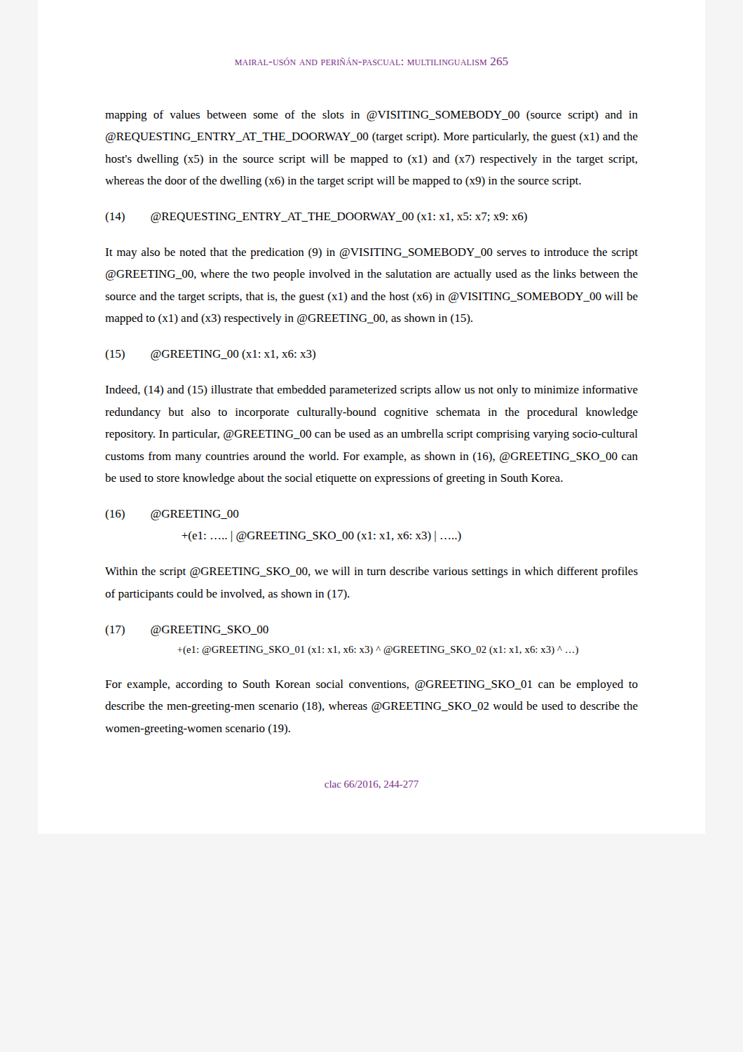mairal-usón and periñán-pascual: multilingualism 265
mapping of values between some of the slots in @VISITING_SOMEBODY_00 (source script) and in @REQUESTING_ENTRY_AT_THE_DOORWAY_00 (target script). More particularly, the guest (x1) and the host's dwelling (x5) in the source script will be mapped to (x1) and (x7) respectively in the target script, whereas the door of the dwelling (x6) in the target script will be mapped to (x9) in the source script.
(14)
@REQUESTING_ENTRY_AT_THE_DOORWAY_00 (x1: x1, x5: x7; x9: x6)
It may also be noted that the predication (9) in @VISITING_SOMEBODY_00 serves to introduce the script @GREETING_00, where the two people involved in the salutation are actually used as the links between the source and the target scripts, that is, the guest (x1) and the host (x6) in @VISITING_SOMEBODY_00 will be mapped to (x1) and (x3) respectively in @GREETING_00, as shown in (15).
(15)
@GREETING_00 (x1: x1, x6: x3)
Indeed, (14) and (15) illustrate that embedded parameterized scripts allow us not only to minimize informative redundancy but also to incorporate culturally-bound cognitive schemata in the procedural knowledge repository. In particular, @GREETING_00 can be used as an umbrella script comprising varying socio-cultural customs from many countries around the world. For example, as shown in (16), @GREETING_SKO_00 can be used to store knowledge about the social etiquette on expressions of greeting in South Korea.
(16)
@GREETING_00 +(e1: ….. | @GREETING_SKO_00 (x1: x1, x6: x3) | …..)
Within the script @GREETING_SKO_00, we will in turn describe various settings in which different profiles of participants could be involved, as shown in (17).
(17)
@GREETING_SKO_00 +(e1: @GREETING_SKO_01 (x1: x1, x6: x3) ^ @GREETING_SKO_02 (x1: x1, x6: x3) ^ …)
For example, according to South Korean social conventions, @GREETING_SKO_01 can be employed to describe the men-greeting-men scenario (18), whereas @GREETING_SKO_02 would be used to describe the women-greeting-women scenario (19).
clac 66/2016, 244-277